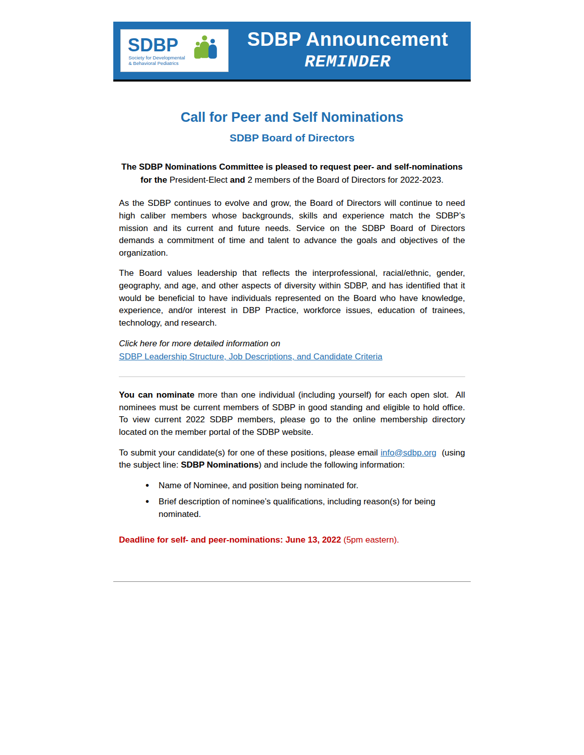SDBP Society for Developmental & Behavioral Pediatrics
SDBP Announcement
REMINDER
Call for Peer and Self Nominations
SDBP Board of Directors
The SDBP Nominations Committee is pleased to request peer- and self-nominations
for the President-Elect and 2 members of the Board of Directors for 2022-2023.
As the SDBP continues to evolve and grow, the Board of Directors will continue to need high caliber members whose backgrounds, skills and experience match the SDBP’s mission and its current and future needs. Service on the SDBP Board of Directors demands a commitment of time and talent to advance the goals and objectives of the organization.
The Board values leadership that reflects the interprofessional, racial/ethnic, gender, geography, and age, and other aspects of diversity within SDBP, and has identified that it would be beneficial to have individuals represented on the Board who have knowledge, experience, and/or interest in DBP Practice, workforce issues, education of trainees, technology, and research.
Click here for more detailed information on
SDBP Leadership Structure, Job Descriptions, and Candidate Criteria
You can nominate more than one individual (including yourself) for each open slot. All nominees must be current members of SDBP in good standing and eligible to hold office. To view current 2022 SDBP members, please go to the online membership directory located on the member portal of the SDBP website.
To submit your candidate(s) for one of these positions, please email info@sdbp.org (using the subject line: SDBP Nominations) and include the following information:
Name of Nominee, and position being nominated for.
Brief description of nominee’s qualifications, including reason(s) for being nominated.
Deadline for self- and peer-nominations: June 13, 2022 (5pm eastern).